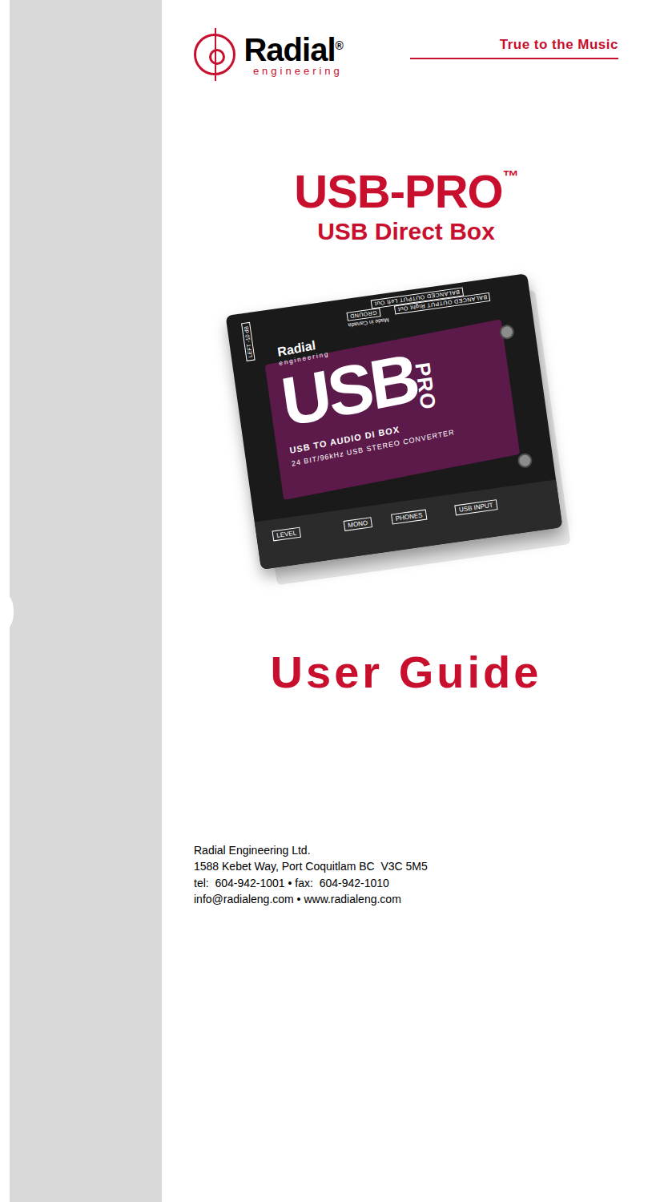www.radialeng.com
Radial® engineering
True to the Music
USB-PRO™
USB Direct Box
BALANCED OUTPUT Right Out GROUND BALANCED OUTPUT Left Out
Made in Canada
LEFT -10 dB RIGHT -10 dB
Radialengineering
USB
PRO
USB TO AUDIO DI BOX
24 BIT/96kHz USB STEREO CONVERTER
LEVEL MONO PHONES USB INPUT
User Guide
Radial Engineering Ltd.
1588 Kebet Way, Port Coquitlam BC V3C 5M5
tel: 604-942-1001 • fax: 604-942-1010
info@radialeng.com • www.radialeng.com